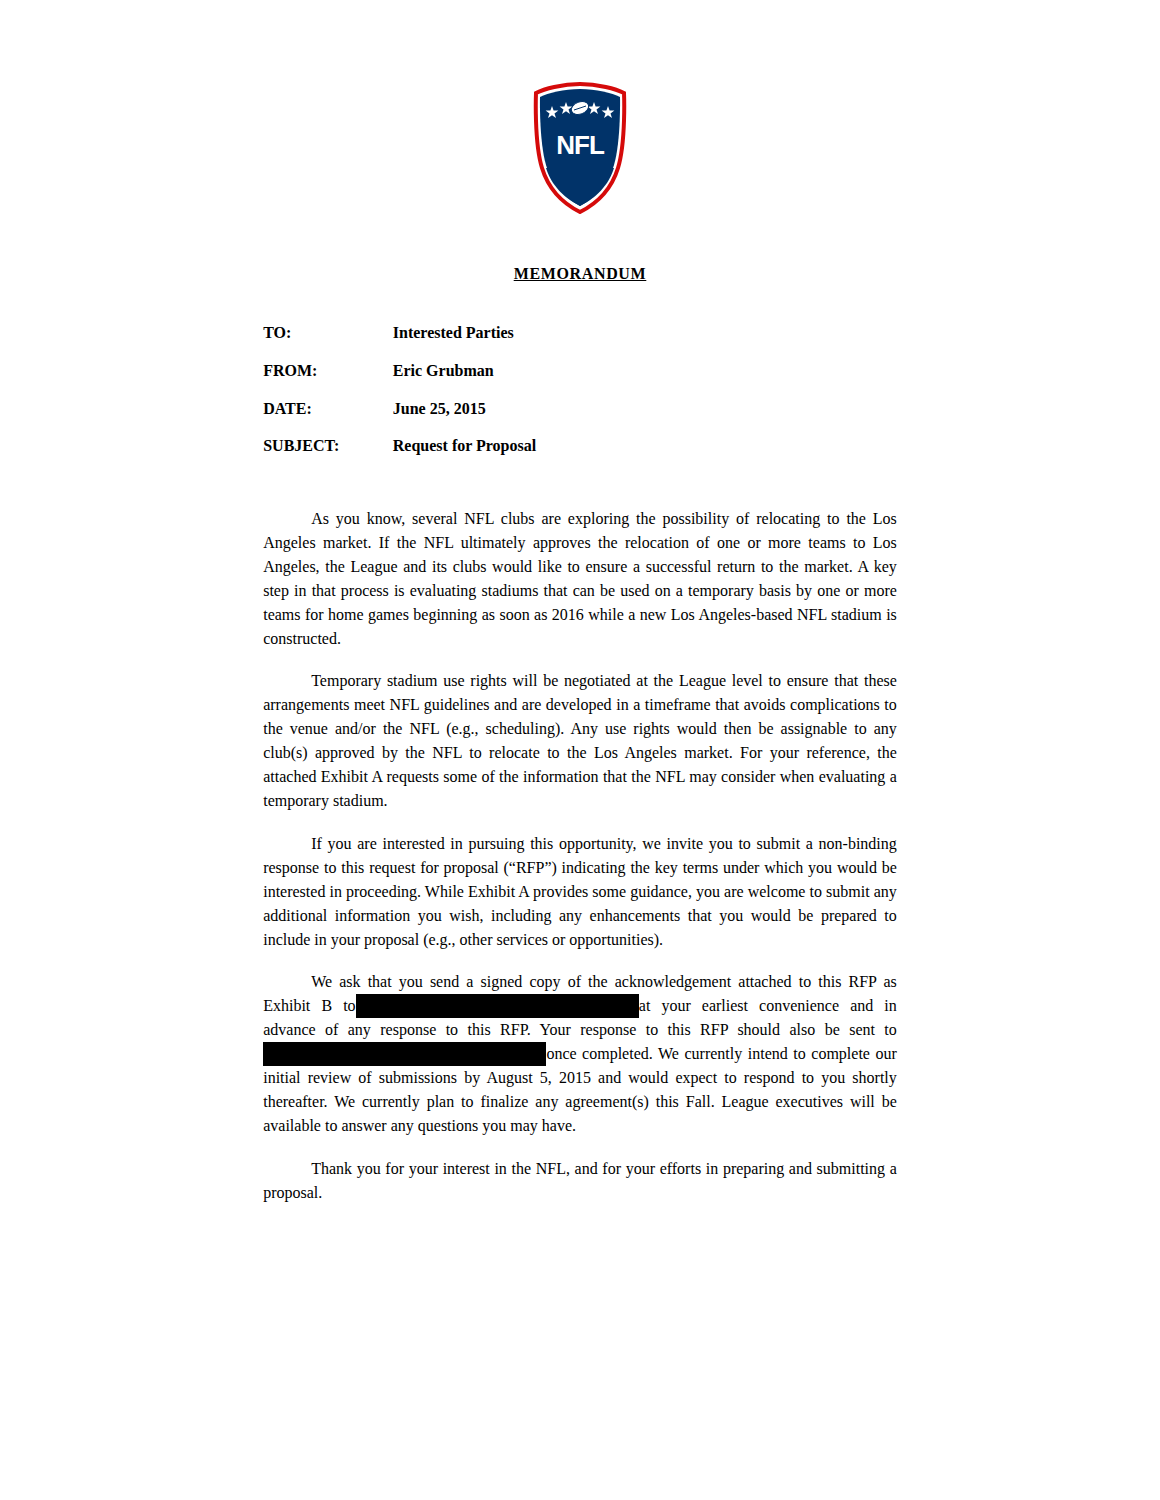National Football League shield NFL
MEMORANDUM
| TO: | Interested Parties |
| FROM: | Eric Grubman |
| DATE: | June 25, 2015 |
| SUBJECT: | Request for Proposal |
As you know, several NFL clubs are exploring the possibility of relocating to the Los Angeles market. If the NFL ultimately approves the relocation of one or more teams to Los Angeles, the League and its clubs would like to ensure a successful return to the market. A key step in that process is evaluating stadiums that can be used on a temporary basis by one or more teams for home games beginning as soon as 2016 while a new Los Angeles-based NFL stadium is constructed.
Temporary stadium use rights will be negotiated at the League level to ensure that these arrangements meet NFL guidelines and are developed in a timeframe that avoids complications to the venue and/or the NFL (e.g., scheduling). Any use rights would then be assignable to any club(s) approved by the NFL to relocate to the Los Angeles market. For your reference, the attached Exhibit A requests some of the information that the NFL may consider when evaluating a temporary stadium.
If you are interested in pursuing this opportunity, we invite you to submit a non-binding response to this request for proposal (“RFP”) indicating the key terms under which you would be interested in proceeding. While Exhibit A provides some guidance, you are welcome to submit any additional information you wish, including any enhancements that you would be prepared to include in your proposal (e.g., other services or opportunities).
We ask that you send a signed copy of the acknowledgement attached to this RFP as Exhibit B to at your earliest convenience and in advance of any response to this RFP. Your response to this RFP should also be sent to once completed. We currently intend to complete our initial review of submissions by August 5, 2015 and would expect to respond to you shortly thereafter. We currently plan to finalize any agreement(s) this Fall. League executives will be available to answer any questions you may have.
Thank you for your interest in the NFL, and for your efforts in preparing and submitting a proposal.